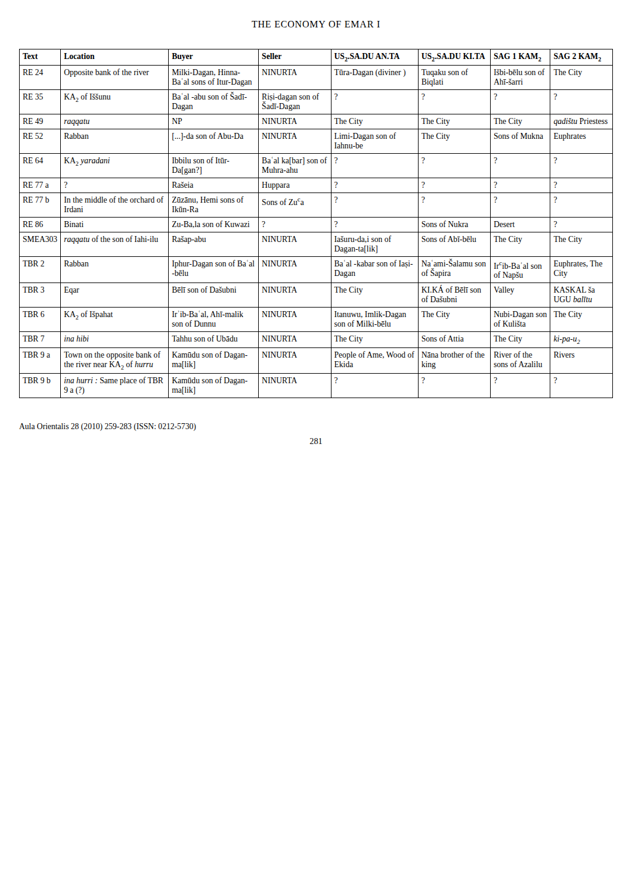THE ECONOMY OF EMAR I
| Text | Location | Buyer | Seller | US 2 .SA.DU AN.TA | US 2 .SA.DU KI.TA | SAG 1 KAM 2 | SAG 2 KAM 2 |
| --- | --- | --- | --- | --- | --- | --- | --- |
| RE 24 | Opposite bank of the river | Milki-Dagan, Hinna-Baʿal sons of Itur-Dagan | NINURTA | Tūra-Dagan (diviner ) | Tuqaku son of Biqlati | Išbi-bēlu son of Ahī-šarri | The City |
| RE 35 | KA 2 of Iššunu | Baʿal -abu son of Šadī-Dagan | Riṣi-dagan son of Šadī-Dagan | ? | ? | ? | ? |
| RE 49 | raqqatu | NP | NINURTA | The City | The City | The City | qadištu Priestess |
| RE 52 | Rabban | [...]-da son of Abu-Da | NINURTA | Limi-Dagan son of Iahnu-be | The City | Sons of Mukna | Euphrates |
| RE 64 | KA 2 yaradani | Ibbilu son of Itūr-Da[gan?] | Baʿal ka[bar] son of Muhra-ahu | ? | ? | ? | ? |
| RE 77 a | ? | Rašeia | Huppara | ? | ? | ? | ? |
| RE 77 b | In the middle of the orchard of Irdani | Zūzānu, Hemi sons of Ikūn-Ra | Sons of Zu c a | ? | ? | ? | ? |
| RE 86 | Binati | Zu-Ba,la son of Kuwazi | ? | ? | Sons of Nukra | Desert | ? |
| SMEA303 | raqqatu of the son of Iahi-ilu | Rašap-abu | NINURTA | Iašuru-da,i son of Dagan-ta[lik] | Sons of Abī-bēlu | The City | The City |
| TBR 2 | Rabban | Iphur-Dagan son of Baʿal -bēlu | NINURTA | Baʿal -kabar son of Iaṣi-Dagan | Naʿami-Šalamu son of Šapira | Ir c ib-Baʿal son of Napšu | Euphrates, The City |
| TBR 3 | Eqar | Bēlī son of Dašubni | NINURTA | The City | KI.KÁ of Bēlī son of Dašubni | Valley | KASKAL ša UGU balītu |
| TBR 6 | KA 2 of Išpahat | Irʾib-Baʿal, Ahī-malik son of Dunnu | NINURTA | Itanuwu, Imlik-Dagan son of Milki-bēlu | The City | Nubi-Dagan son of Kulišta | The City |
| TBR 7 | ina hibi | Tahhu son of Ubādu | NINURTA | The City | Sons of Attia | The City | ki-pa-u 2 |
| TBR 9 a | Town on the opposite bank of the river near KA 2 of hurru | Kamūdu son of Dagan-ma[lik] | NINURTA | People of Ame, Wood of Ekida | Nāna brother of the king | River of the sons of Azalilu | Rivers |
| TBR 9 b | ina hurri : Same place of TBR 9 a (?) | Kamūdu son of Dagan-ma[lik] | NINURTA | ? | ? | ? | ? |
Aula Orientalis 28 (2010) 259-283 (ISSN: 0212-5730)
281